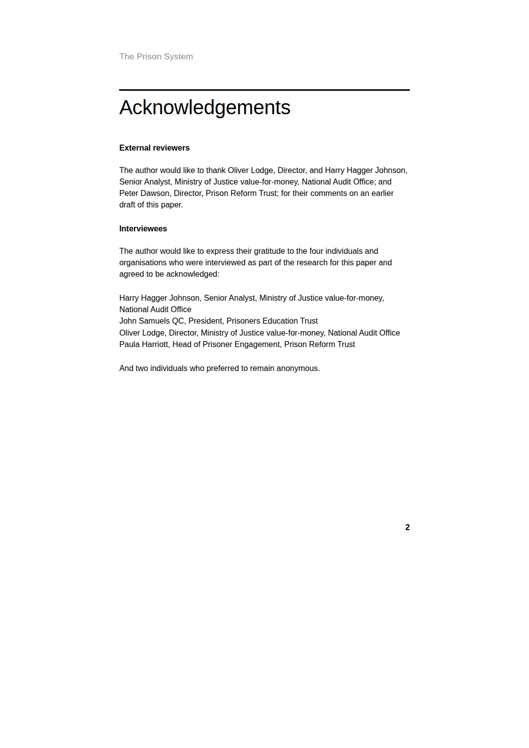The Prison System
Acknowledgements
External reviewers
The author would like to thank Oliver Lodge, Director, and Harry Hagger Johnson, Senior Analyst, Ministry of Justice value-for-money, National Audit Office; and Peter Dawson, Director, Prison Reform Trust; for their comments on an earlier draft of this paper.
Interviewees
The author would like to express their gratitude to the four individuals and organisations who were interviewed as part of the research for this paper and agreed to be acknowledged:
Harry Hagger Johnson, Senior Analyst, Ministry of Justice value-for-money, National Audit Office John Samuels QC, President, Prisoners Education Trust Oliver Lodge, Director, Ministry of Justice value-for-money, National Audit Office Paula Harriott, Head of Prisoner Engagement, Prison Reform Trust
And two individuals who preferred to remain anonymous.
2